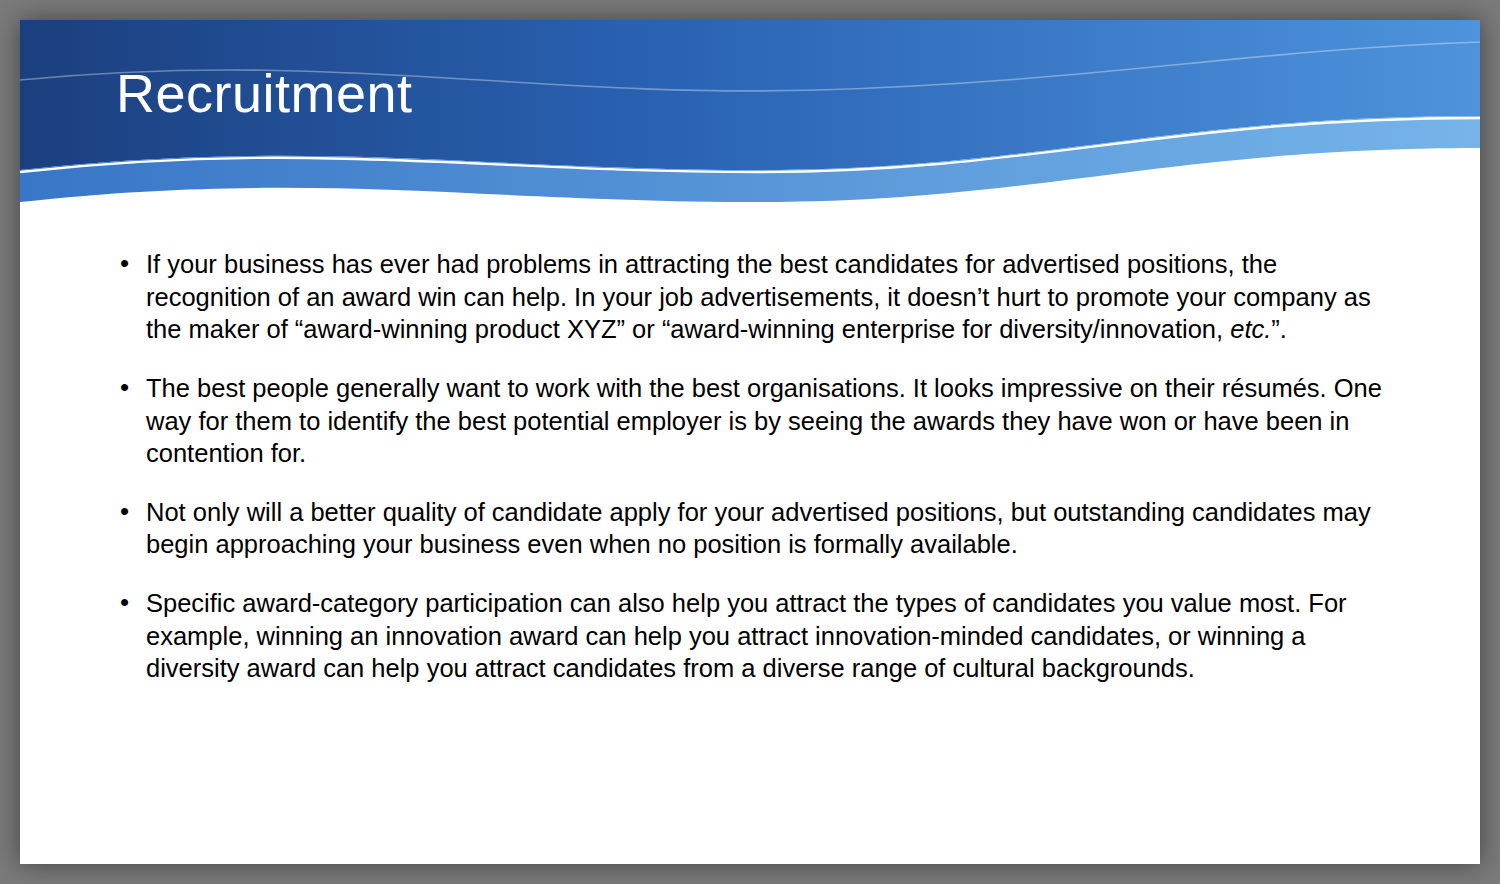Recruitment
If your business has ever had problems in attracting the best candidates for advertised positions, the recognition of an award win can help. In your job advertisements, it doesn’t hurt to promote your company as the maker of “award-winning product XYZ” or “award-winning enterprise for diversity/innovation, etc.”.
The best people generally want to work with the best organisations. It looks impressive on their résumés. One way for them to identify the best potential employer is by seeing the awards they have won or have been in contention for.
Not only will a better quality of candidate apply for your advertised positions, but outstanding candidates may begin approaching your business even when no position is formally available.
Specific award-category participation can also help you attract the types of candidates you value most. For example, winning an innovation award can help you attract innovation-minded candidates, or winning a diversity award can help you attract candidates from a diverse range of cultural backgrounds.